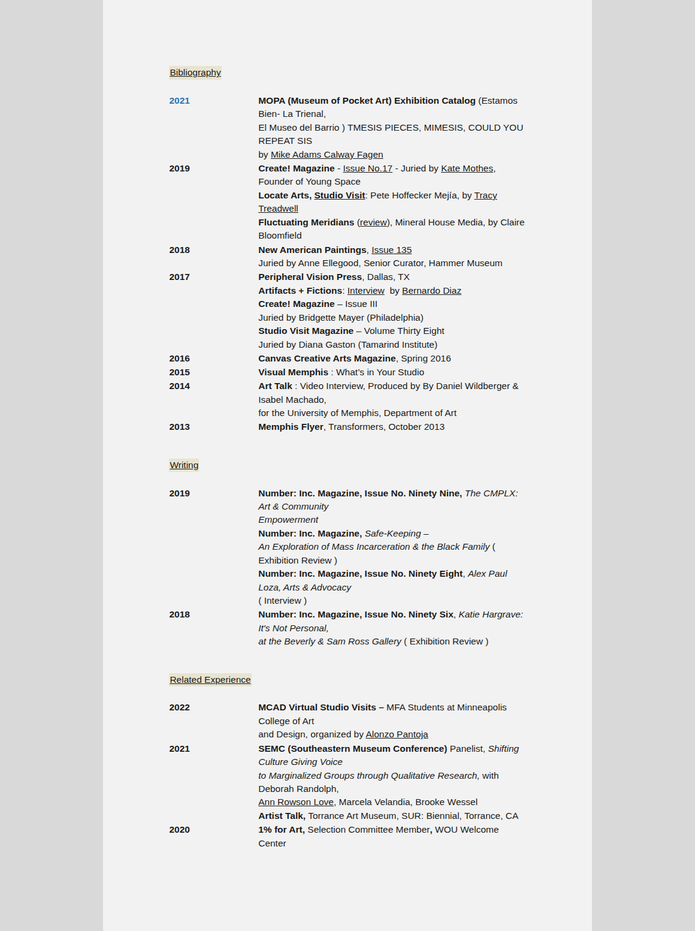Bibliography
2021
MOPA (Museum of Pocket Art) Exhibition Catalog (Estamos Bien- La Trienal,
El Museo del Barrio ) TMESIS PIECES, MIMESIS, COULD YOU REPEAT SIS
by Mike Adams Calway Fagen
2019
Create! Magazine - Issue No.17 - Juried by Kate Mothes, Founder of Young Space
Locate Arts, Studio Visit: Pete Hoffecker Mejía, by Tracy Treadwell
Fluctuating Meridians (review), Mineral House Media, by Claire Bloomfield
2018
New American Paintings, Issue 135
Juried by Anne Ellegood, Senior Curator, Hammer Museum
2017
Peripheral Vision Press, Dallas, TX
Artifacts + Fictions: Interview by Bernardo Diaz
Create! Magazine – Issue III
Juried by Bridgette Mayer (Philadelphia)
Studio Visit Magazine – Volume Thirty Eight
Juried by Diana Gaston (Tamarind Institute)
2016
Canvas Creative Arts Magazine, Spring 2016
2015
Visual Memphis : What’s in Your Studio
2014
Art Talk : Video Interview, Produced by By Daniel Wildberger & Isabel Machado,
for the University of Memphis, Department of Art
2013
Memphis Flyer, Transformers, October 2013
Writing
2019
Number: Inc. Magazine, Issue No. Ninety Nine, The CMPLX: Art & Community
Empowerment
Number: Inc. Magazine, Safe-Keeping –
An Exploration of Mass Incarceration & the Black Family ( Exhibition Review )
Number: Inc. Magazine, Issue No. Ninety Eight, Alex Paul Loza, Arts & Advocacy
( Interview )
2018
Number: Inc. Magazine, Issue No. Ninety Six, Katie Hargrave: It's Not Personal,
at the Beverly & Sam Ross Gallery ( Exhibition Review )
Related Experience
2022
MCAD Virtual Studio Visits – MFA Students at Minneapolis College of Art
and Design, organized by Alonzo Pantoja
2021
SEMC (Southeastern Museum Conference) Panelist, Shifting Culture Giving Voice
to Marginalized Groups through Qualitative Research, with Deborah Randolph,
Ann Rowson Love, Marcela Velandia, Brooke Wessel
Artist Talk, Torrance Art Museum, SUR: Biennial, Torrance, CA
2020
1% for Art, Selection Committee Member, WOU Welcome Center